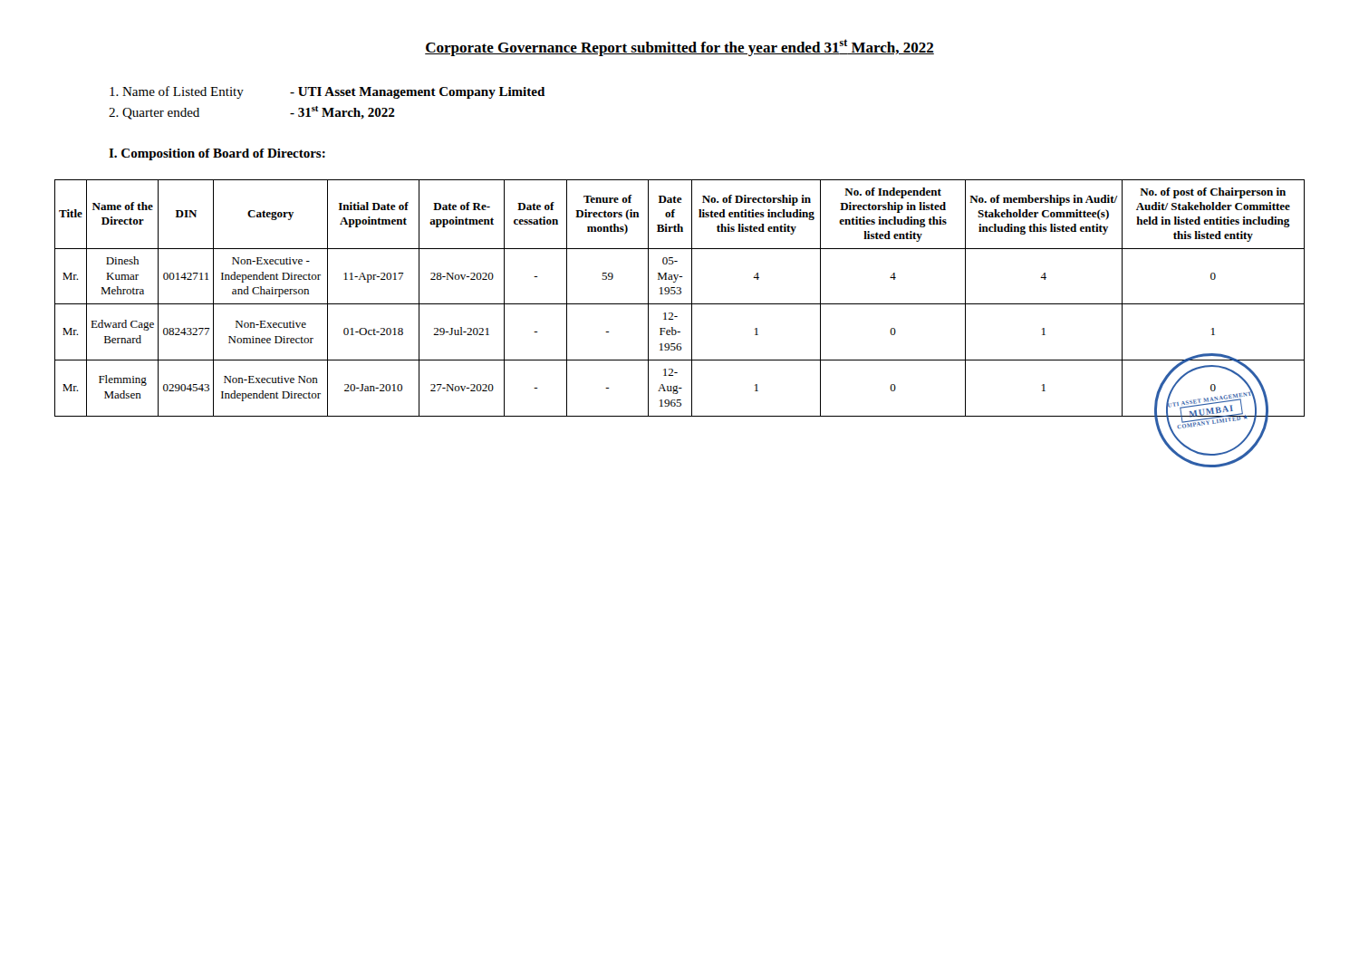Corporate Governance Report submitted for the year ended 31st March, 2022
1. Name of Listed Entity- UTI Asset Management Company Limited
2. Quarter ended- 31st March, 2022
I. Composition of Board of Directors:
| Title | Name of the Director | DIN | Category | Initial Date of Appointment | Date of Re-appointment | Date of cessation | Tenure of Directors (in months) | Date of Birth | No. of Directorship in listed entities including this listed entity | No. of Independent Directorship in listed entities including this listed entity | No. of memberships in Audit/ Stakeholder Committee(s) including this listed entity | No. of post of Chairperson in Audit/ Stakeholder Committee held in listed entities including this listed entity |
| --- | --- | --- | --- | --- | --- | --- | --- | --- | --- | --- | --- | --- |
| Mr. | Dinesh Kumar Mehrotra | 00142711 | Non-Executive - Independent Director and Chairperson | 11-Apr-2017 | 28-Nov-2020 | - | 59 | 05-May-1953 | 4 | 4 | 4 | 0 |
| Mr. | Edward Cage Bernard | 08243277 | Non-Executive Nominee Director | 01-Oct-2018 | 29-Jul-2021 | - | - | 12-Feb-1956 | 1 | 0 | 1 | 1 |
| Mr. | Flemming Madsen | 02904543 | Non-Executive Non Independent Director | 20-Jan-2010 | 27-Nov-2020 | - | - | 12-Aug-1965 | 1 | 0 | 1 | 0 |
UTI ASSET MANAGEMENT
MUMBAI
COMPANY LIMITED ★